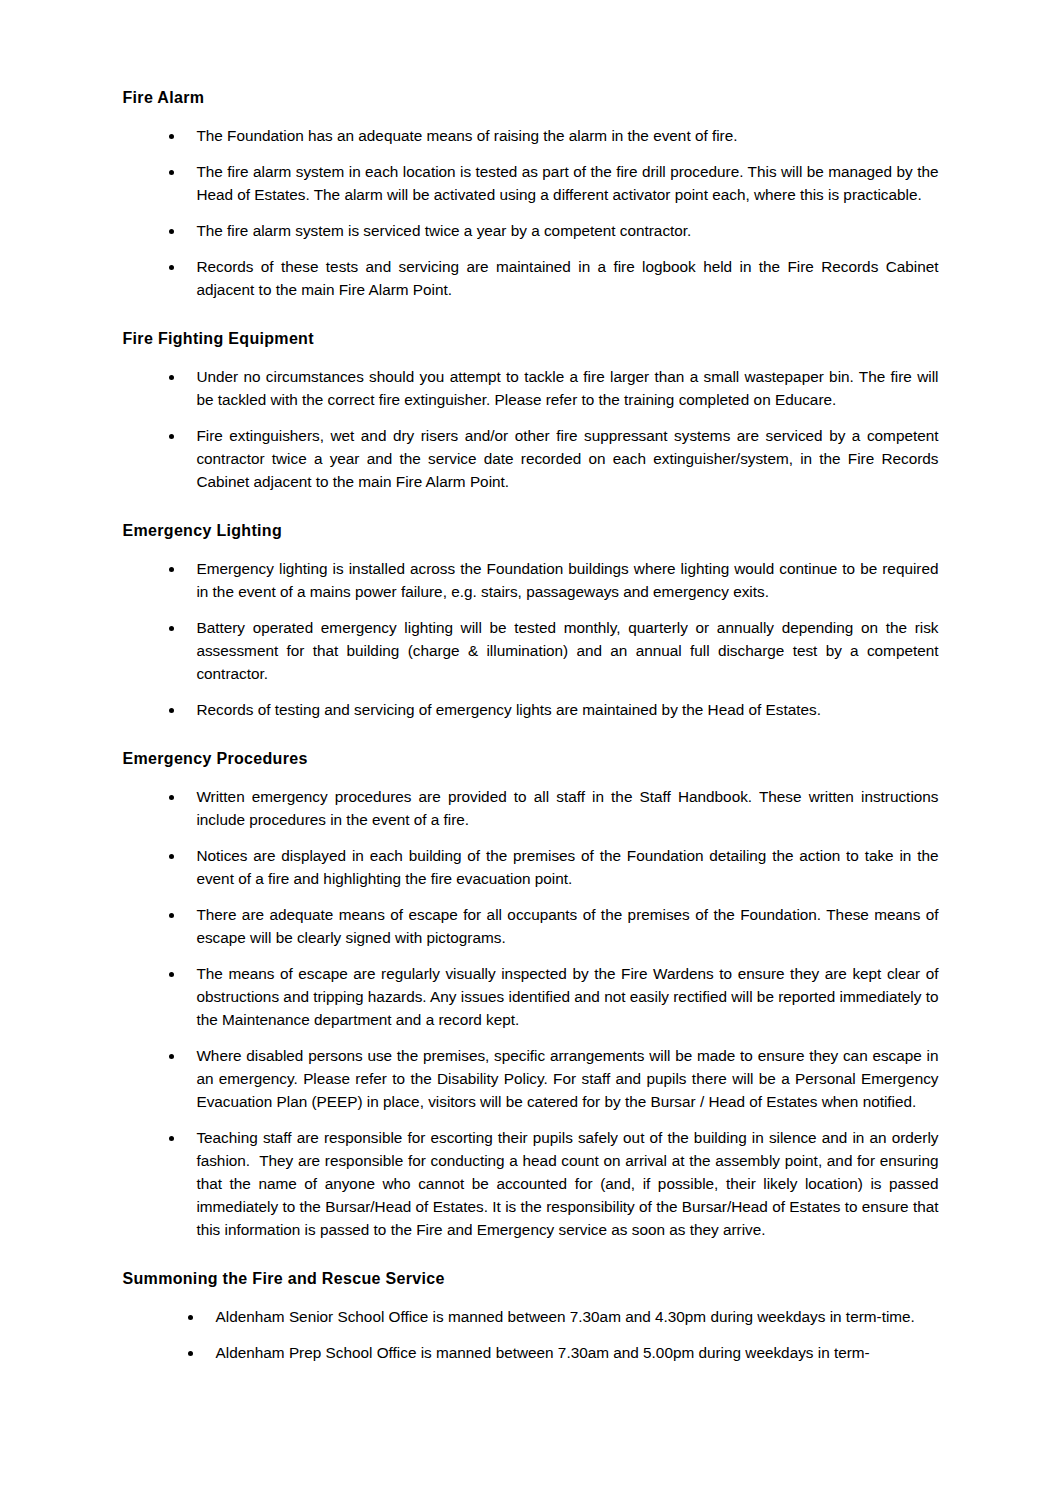Fire Alarm
The Foundation has an adequate means of raising the alarm in the event of fire.
The fire alarm system in each location is tested as part of the fire drill procedure. This will be managed by the Head of Estates. The alarm will be activated using a different activator point each, where this is practicable.
The fire alarm system is serviced twice a year by a competent contractor.
Records of these tests and servicing are maintained in a fire logbook held in the Fire Records Cabinet adjacent to the main Fire Alarm Point.
Fire Fighting Equipment
Under no circumstances should you attempt to tackle a fire larger than a small wastepaper bin. The fire will be tackled with the correct fire extinguisher. Please refer to the training completed on Educare.
Fire extinguishers, wet and dry risers and/or other fire suppressant systems are serviced by a competent contractor twice a year and the service date recorded on each extinguisher/system, in the Fire Records Cabinet adjacent to the main Fire Alarm Point.
Emergency Lighting
Emergency lighting is installed across the Foundation buildings where lighting would continue to be required in the event of a mains power failure, e.g. stairs, passageways and emergency exits.
Battery operated emergency lighting will be tested monthly, quarterly or annually depending on the risk assessment for that building (charge & illumination) and an annual full discharge test by a competent contractor.
Records of testing and servicing of emergency lights are maintained by the Head of Estates.
Emergency Procedures
Written emergency procedures are provided to all staff in the Staff Handbook. These written instructions include procedures in the event of a fire.
Notices are displayed in each building of the premises of the Foundation detailing the action to take in the event of a fire and highlighting the fire evacuation point.
There are adequate means of escape for all occupants of the premises of the Foundation. These means of escape will be clearly signed with pictograms.
The means of escape are regularly visually inspected by the Fire Wardens to ensure they are kept clear of obstructions and tripping hazards. Any issues identified and not easily rectified will be reported immediately to the Maintenance department and a record kept.
Where disabled persons use the premises, specific arrangements will be made to ensure they can escape in an emergency. Please refer to the Disability Policy. For staff and pupils there will be a Personal Emergency Evacuation Plan (PEEP) in place, visitors will be catered for by the Bursar / Head of Estates when notified.
Teaching staff are responsible for escorting their pupils safely out of the building in silence and in an orderly fashion. They are responsible for conducting a head count on arrival at the assembly point, and for ensuring that the name of anyone who cannot be accounted for (and, if possible, their likely location) is passed immediately to the Bursar/Head of Estates. It is the responsibility of the Bursar/Head of Estates to ensure that this information is passed to the Fire and Emergency service as soon as they arrive.
Summoning the Fire and Rescue Service
Aldenham Senior School Office is manned between 7.30am and 4.30pm during weekdays in term-time.
Aldenham Prep School Office is manned between 7.30am and 5.00pm during weekdays in term-